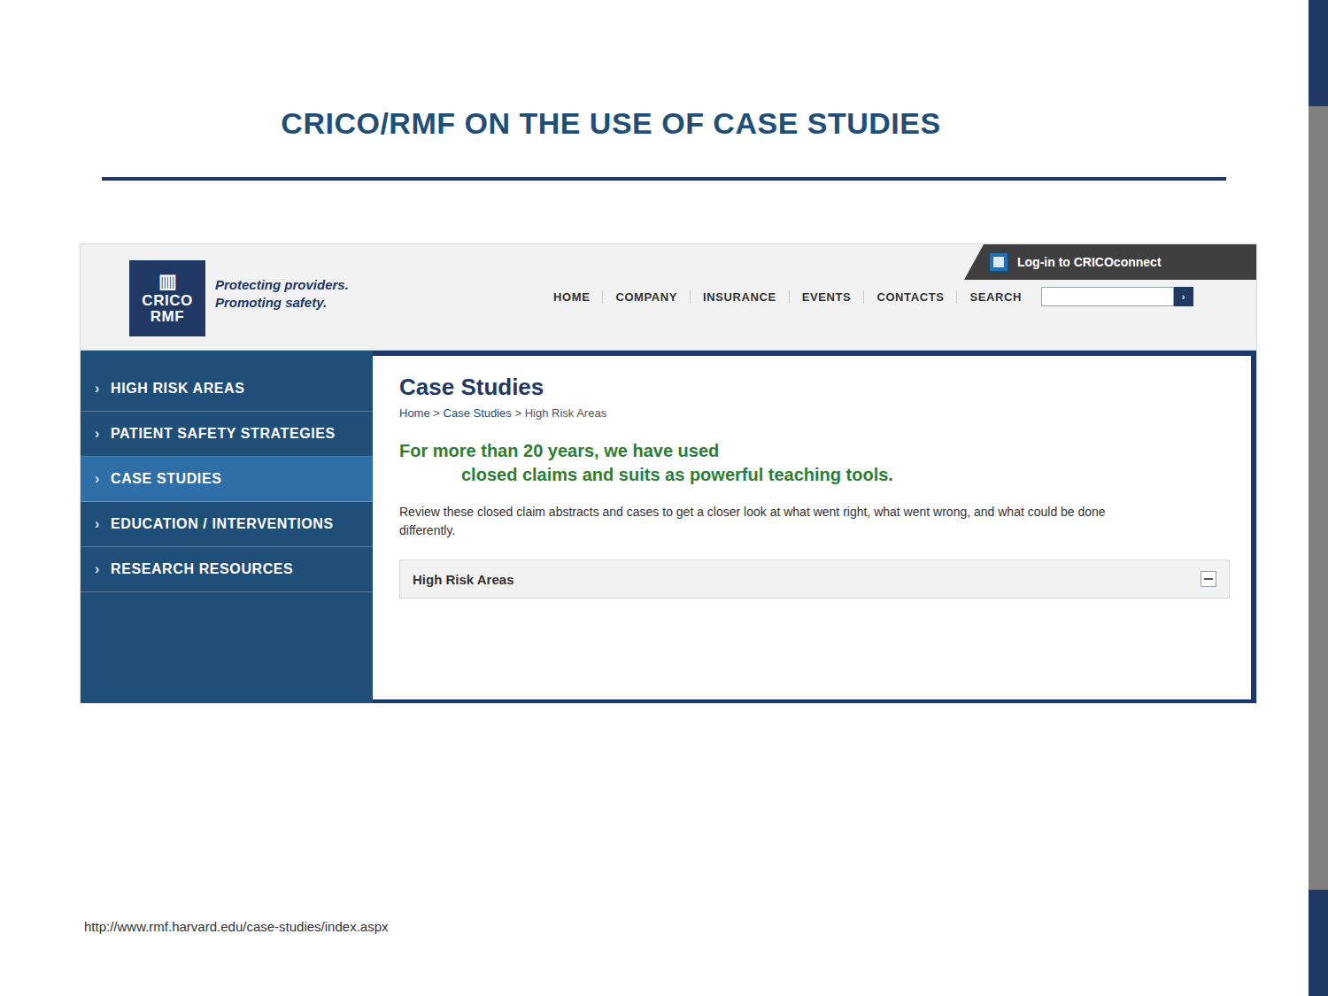CRICO/RMF ON THE USE OF CASE STUDIES
▥ CRICO RMF
Protecting providers.
Promoting safety.
HOME COMPANY INSURANCE EVENTS CONTACTS SEARCH ›
Log-in to CRICOconnect
HIGH RISK AREAS
PATIENT SAFETY STRATEGIES
CASE STUDIES
EDUCATION / INTERVENTIONS
RESEARCH RESOURCES
Case Studies
Home > Case Studies > High Risk Areas
For more than 20 years, we have used closed claims and suits as powerful teaching tools.
Review these closed claim abstracts and cases to get a closer look at what went right, what went wrong, and what could be done differently.
High Risk Areas
http://www.rmf.harvard.edu/case-studies/index.aspx